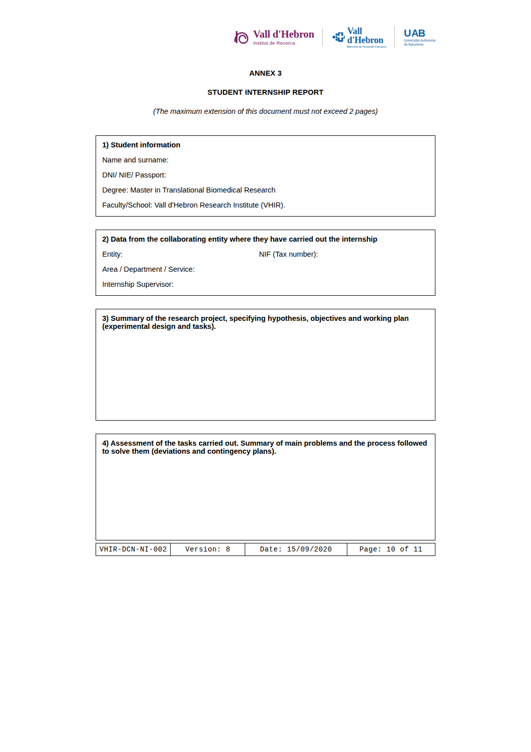Vall d'Hebron
Institut de Recerca
Vall
d'Hebron
Barcelona Hospital Campus
UAB
Universitat Autònoma
de Barcelona
ANNEX 3
STUDENT INTERNSHIP REPORT
(The maximum extension of this document must not exceed 2 pages)
1) Student information
Name and surname:
DNI/ NIE/ Passport:
Degree: Master in Translational Biomedical Research
Faculty/School: Vall d'Hebron Research Institute (VHIR).
2) Data from the collaborating entity where they have carried out the internship
Entity:
NIF (Tax number):
Area / Department / Service:
Internship Supervisor:
3) Summary of the research project, specifying hypothesis, objectives and working plan (experimental design and tasks).
4) Assessment of the tasks carried out. Summary of main problems and the process followed to solve them (deviations and contingency plans).
| VHIR-DCN-NI-002 | Version: 8 | Date: 15/09/2020 | Page: 10 of 11 |